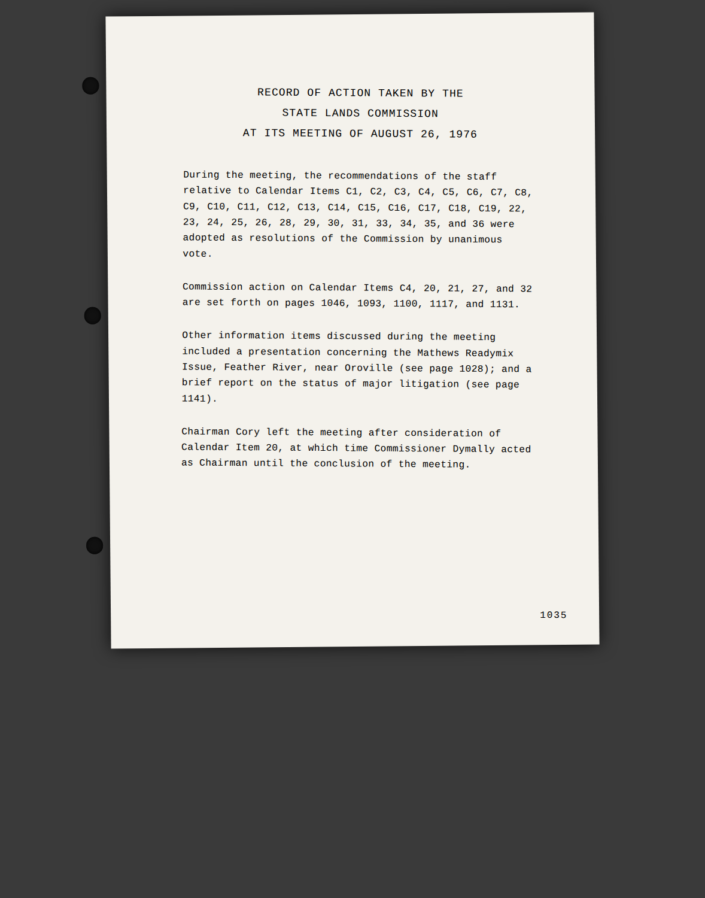RECORD OF ACTION TAKEN BY THE
STATE LANDS COMMISSION
AT ITS MEETING OF AUGUST 26, 1976
During the meeting, the recommendations of the staff relative to Calendar Items C1, C2, C3, C4, C5, C6, C7, C8, C9, C10, C11, C12, C13, C14, C15, C16, C17, C18, C19, 22, 23, 24, 25, 26, 28, 29, 30, 31, 33, 34, 35, and 36 were adopted as resolutions of the Commission by unanimous vote.
Commission action on Calendar Items C4, 20, 21, 27, and 32 are set forth on pages 1046, 1093, 1100, 1117, and 1131.
Other information items discussed during the meeting included a presentation concerning the Mathews Readymix Issue, Feather River, near Oroville (see page 1028); and a brief report on the status of major litigation (see page 1141).
Chairman Cory left the meeting after consideration of Calendar Item 20, at which time Commissioner Dymally acted as Chairman until the conclusion of the meeting.
1035